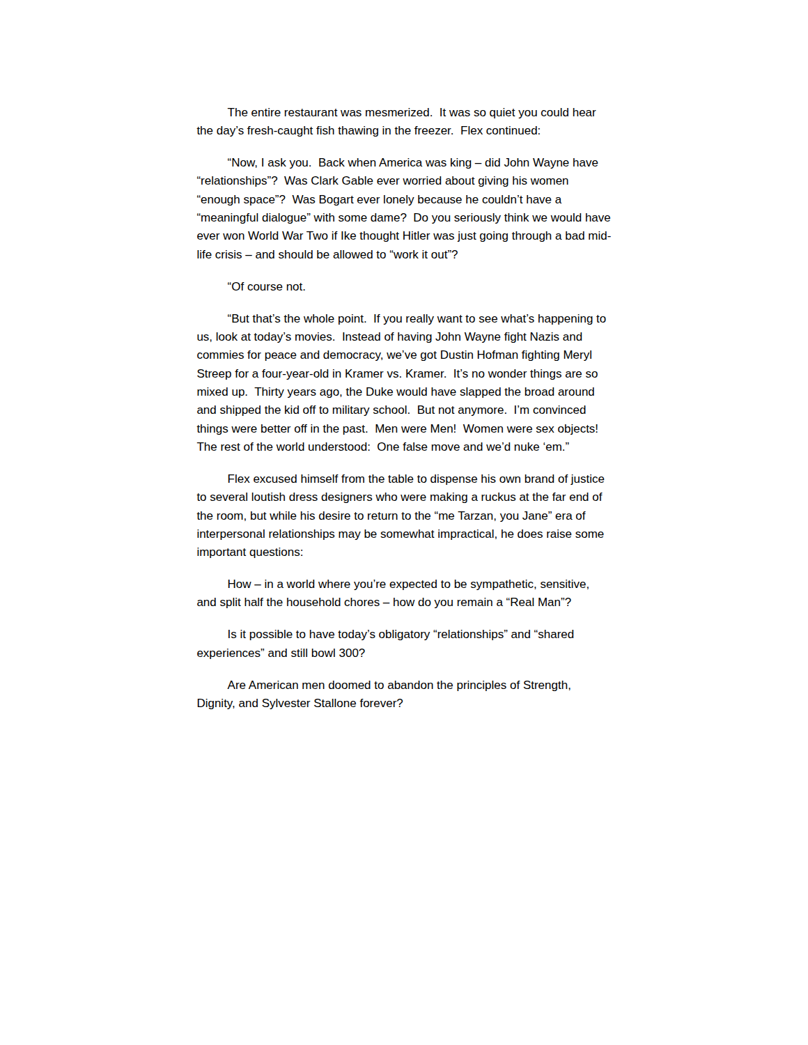The entire restaurant was mesmerized. It was so quiet you could hear the day’s fresh-caught fish thawing in the freezer. Flex continued:
“Now, I ask you. Back when America was king – did John Wayne have “relationships”? Was Clark Gable ever worried about giving his women “enough space”? Was Bogart ever lonely because he couldn’t have a “meaningful dialogue” with some dame? Do you seriously think we would have ever won World War Two if Ike thought Hitler was just going through a bad mid-life crisis – and should be allowed to “work it out”?
“Of course not.
“But that’s the whole point. If you really want to see what’s happening to us, look at today’s movies. Instead of having John Wayne fight Nazis and commies for peace and democracy, we’ve got Dustin Hofman fighting Meryl Streep for a four-year-old in Kramer vs. Kramer. It’s no wonder things are so mixed up. Thirty years ago, the Duke would have slapped the broad around and shipped the kid off to military school. But not anymore. I’m convinced things were better off in the past. Men were Men! Women were sex objects! The rest of the world understood: One false move and we’d nuke ‘em.”
Flex excused himself from the table to dispense his own brand of justice to several loutish dress designers who were making a ruckus at the far end of the room, but while his desire to return to the “me Tarzan, you Jane” era of interpersonal relationships may be somewhat impractical, he does raise some important questions:
How – in a world where you’re expected to be sympathetic, sensitive, and split half the household chores – how do you remain a “Real Man”?
Is it possible to have today’s obligatory “relationships” and “shared experiences” and still bowl 300?
Are American men doomed to abandon the principles of Strength, Dignity, and Sylvester Stallone forever?